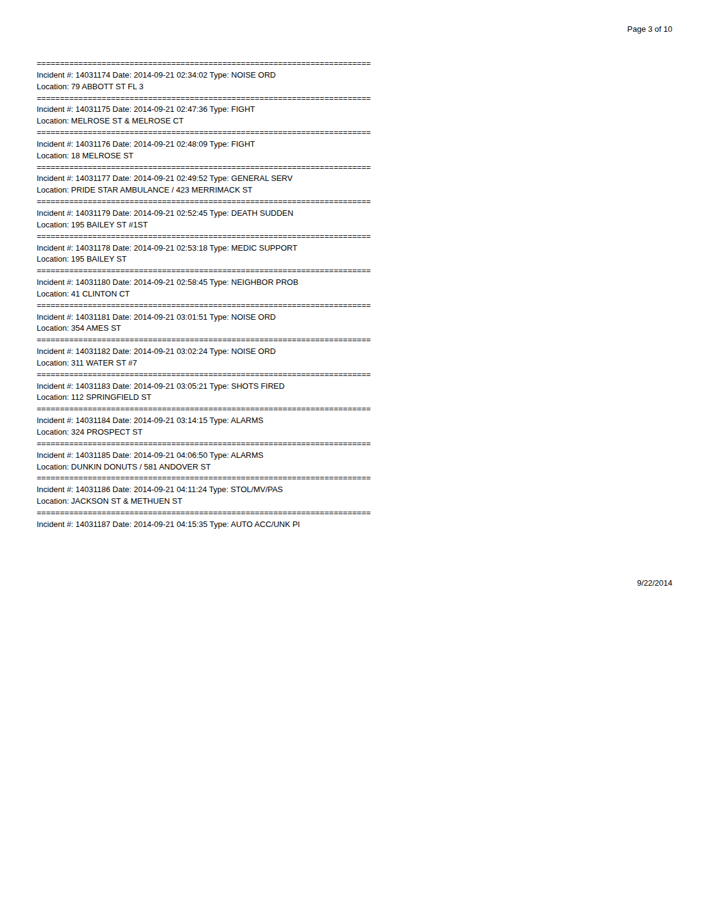Page 3 of 10
========================================================================
Incident #: 14031174 Date: 2014-09-21 02:34:02 Type: NOISE ORD
Location: 79 ABBOTT ST FL 3
========================================================================
Incident #: 14031175 Date: 2014-09-21 02:47:36 Type: FIGHT
Location: MELROSE ST & MELROSE CT
========================================================================
Incident #: 14031176 Date: 2014-09-21 02:48:09 Type: FIGHT
Location: 18 MELROSE ST
========================================================================
Incident #: 14031177 Date: 2014-09-21 02:49:52 Type: GENERAL SERV
Location: PRIDE STAR AMBULANCE / 423 MERRIMACK ST
========================================================================
Incident #: 14031179 Date: 2014-09-21 02:52:45 Type: DEATH SUDDEN
Location: 195 BAILEY ST #1ST
========================================================================
Incident #: 14031178 Date: 2014-09-21 02:53:18 Type: MEDIC SUPPORT
Location: 195 BAILEY ST
========================================================================
Incident #: 14031180 Date: 2014-09-21 02:58:45 Type: NEIGHBOR PROB
Location: 41 CLINTON CT
========================================================================
Incident #: 14031181 Date: 2014-09-21 03:01:51 Type: NOISE ORD
Location: 354 AMES ST
========================================================================
Incident #: 14031182 Date: 2014-09-21 03:02:24 Type: NOISE ORD
Location: 311 WATER ST #7
========================================================================
Incident #: 14031183 Date: 2014-09-21 03:05:21 Type: SHOTS FIRED
Location: 112 SPRINGFIELD ST
========================================================================
Incident #: 14031184 Date: 2014-09-21 03:14:15 Type: ALARMS
Location: 324 PROSPECT ST
========================================================================
Incident #: 14031185 Date: 2014-09-21 04:06:50 Type: ALARMS
Location: DUNKIN DONUTS / 581 ANDOVER ST
========================================================================
Incident #: 14031186 Date: 2014-09-21 04:11:24 Type: STOL/MV/PAS
Location: JACKSON ST & METHUEN ST
========================================================================
Incident #: 14031187 Date: 2014-09-21 04:15:35 Type: AUTO ACC/UNK PI
Location: AMESBURY ST & CANAL ST
9/22/2014